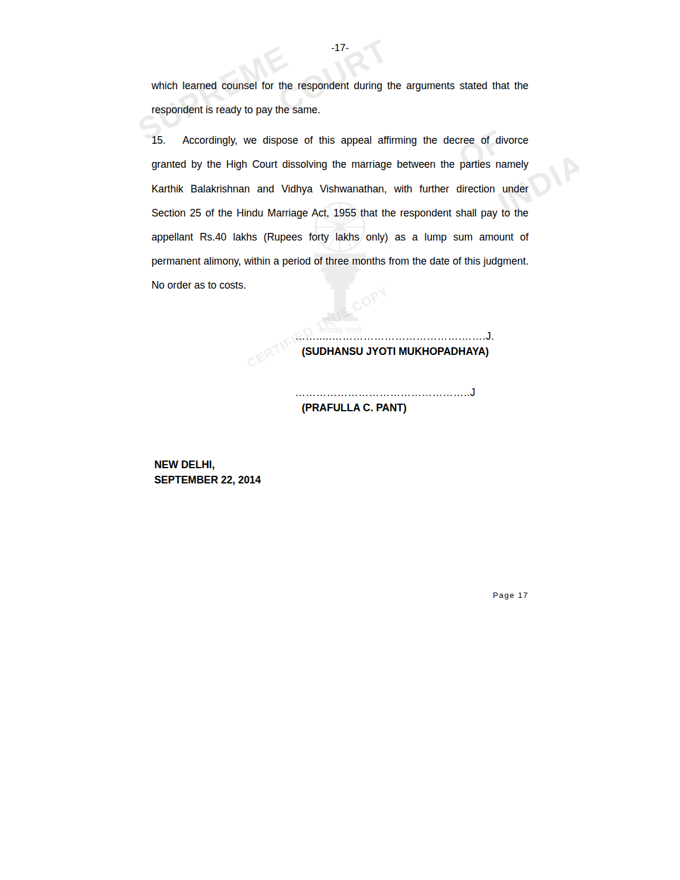SUPREME
COURT
OF
INDIA
CERTIFIED TRUE COPY
सत्यमेव जयते
-17-
which learned counsel for the respondent during the arguments stated that the respondent is ready to pay the same.
15. Accordingly, we dispose of this appeal affirming the decree of divorce granted by the High Court dissolving the marriage between the parties namely Karthik Balakrishnan and Vidhya Vishwanathan, with further direction under Section 25 of the Hindu Marriage Act, 1955 that the respondent shall pay to the appellant Rs.40 lakhs (Rupees forty lakhs only) as a lump sum amount of permanent alimony, within a period of three months from the date of this judgment. No order as to costs.
…….....……………………………….…….J.
(SUDHANSU JYOTI MUKHOPADHAYA)
…………………………………………..J
(PRAFULLA C. PANT)
NEW DELHI,
SEPTEMBER 22, 2014
Page 17